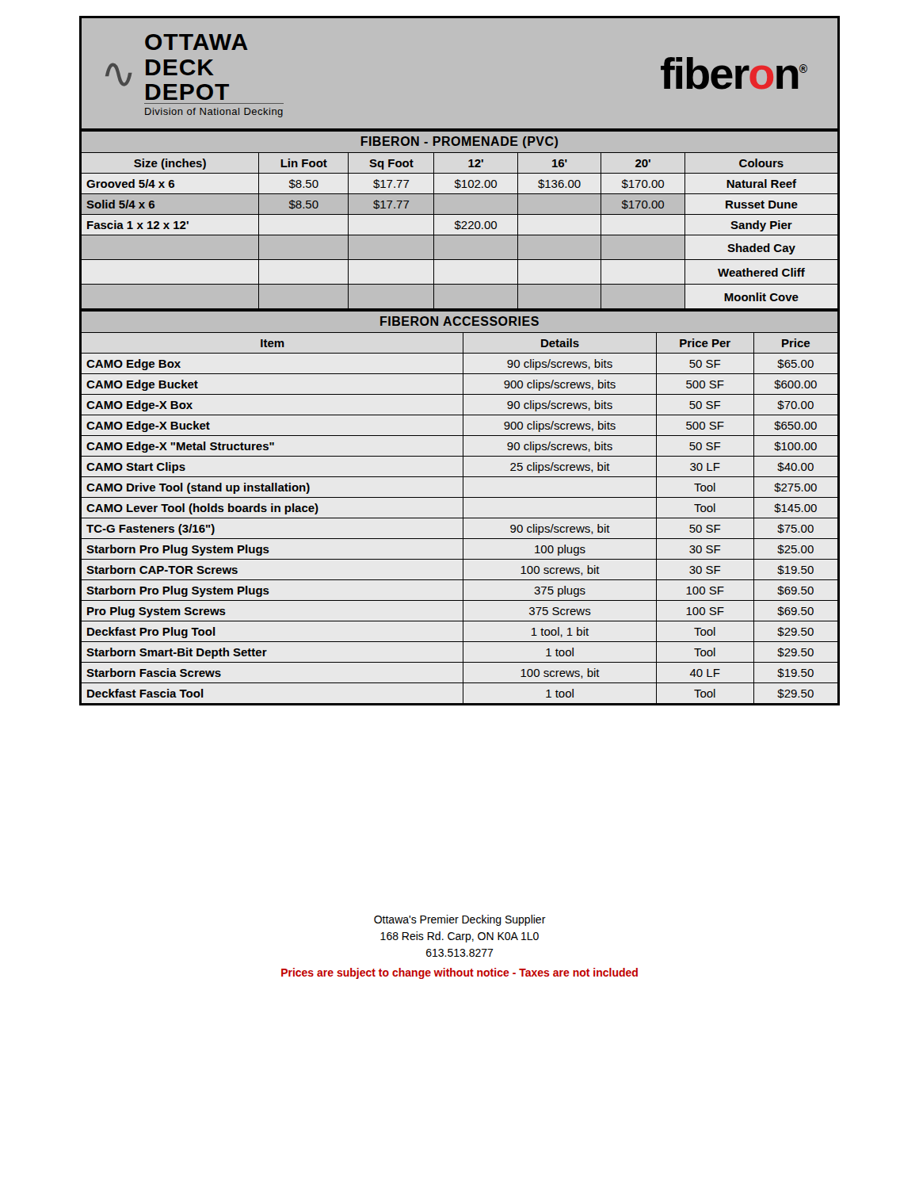∿
OTTAWA DECK DEPOT Division of National Decking
fiberon®
| FIBERON - PROMENADE (PVC) |
| Size (inches) | Lin Foot | Sq Foot | 12' | 16' | 20' | Colours |
| Grooved 5/4 x 6 | $8.50 | $17.77 | $102.00 | $136.00 | $170.00 | Natural Reef |
| Solid 5/4 x 6 | $8.50 | $17.77 | | | $170.00 | Russet Dune |
| Fascia 1 x 12 x 12' | | | $220.00 | | | Sandy Pier |
| | | | | | | Shaded Cay |
| | | | | | | Weathered Cliff |
| | | | | | | Moonlit Cove |
| FIBERON ACCESSORIES |
| Item | Details | Price Per | Price |
| CAMO Edge Box | 90 clips/screws, bits | 50 SF | $65.00 |
| CAMO Edge Bucket | 900 clips/screws, bits | 500 SF | $600.00 |
| CAMO Edge-X Box | 90 clips/screws, bits | 50 SF | $70.00 |
| CAMO Edge-X Bucket | 900 clips/screws, bits | 500 SF | $650.00 |
| CAMO Edge-X "Metal Structures" | 90 clips/screws, bits | 50 SF | $100.00 |
| CAMO Start Clips | 25 clips/screws, bit | 30 LF | $40.00 |
| CAMO Drive Tool (stand up installation) | | Tool | $275.00 |
| CAMO Lever Tool (holds boards in place) | | Tool | $145.00 |
| TC-G Fasteners (3/16") | 90 clips/screws, bit | 50 SF | $75.00 |
| Starborn Pro Plug System Plugs | 100 plugs | 30 SF | $25.00 |
| Starborn CAP-TOR Screws | 100 screws, bit | 30 SF | $19.50 |
| Starborn Pro Plug System Plugs | 375 plugs | 100 SF | $69.50 |
| Pro Plug System Screws | 375 Screws | 100 SF | $69.50 |
| Deckfast Pro Plug Tool | 1 tool, 1 bit | Tool | $29.50 |
| Starborn Smart-Bit Depth Setter | 1 tool | Tool | $29.50 |
| Starborn Fascia Screws | 100 screws, bit | 40 LF | $19.50 |
| Deckfast Fascia Tool | 1 tool | Tool | $29.50 |
Ottawa's Premier Decking Supplier
168 Reis Rd. Carp, ON K0A 1L0
613.513.8277
Prices are subject to change without notice - Taxes are not included